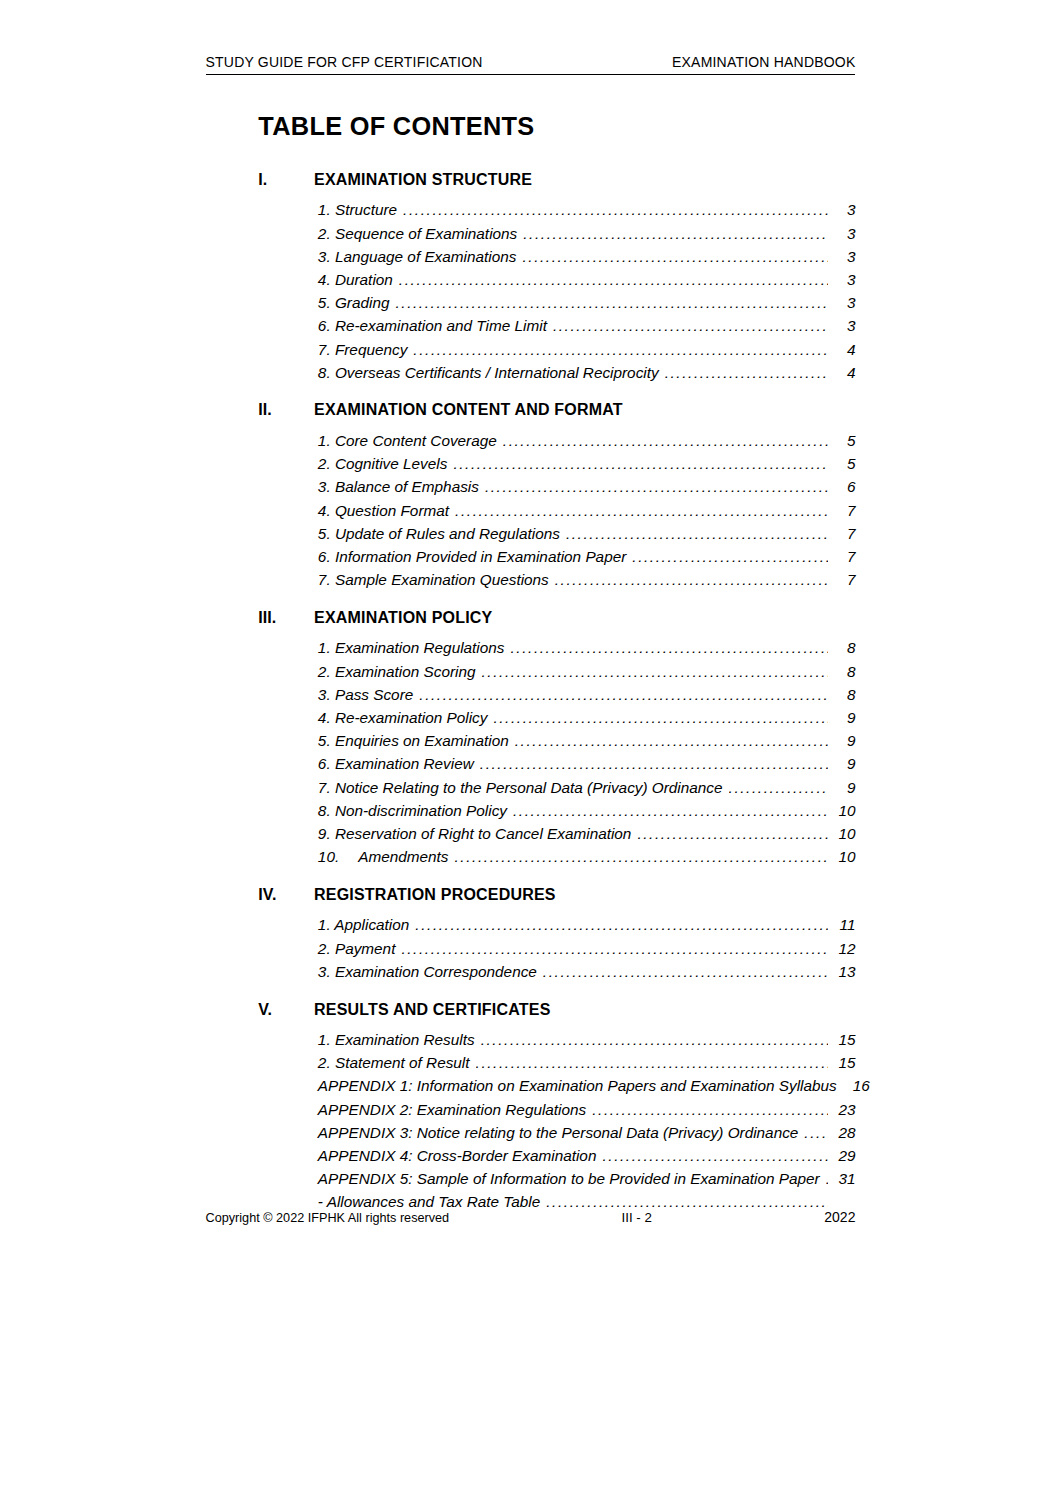Study Guide for CFP Certification
Examination Handbook
TABLE OF CONTENTS
I. EXAMINATION STRUCTURE
1. Structure..................................................................................................... 3
2. Sequence of Examinations......................................................................... 3
3. Language of Examinations.......................................................................... 3
4. Duration..................................................................................................... 3
5. Grading..................................................................................................... 3
6. Re-examination and Time Limit................................................................. 3
7. Frequency................................................................................................. 4
8. Overseas Certificants / International Reciprocity......................................... 4
II. EXAMINATION CONTENT AND FORMAT
1. Core Content Coverage............................................................................. 5
2. Cognitive Levels......................................................................................... 5
3. Balance of Emphasis................................................................................ 6
4. Question Format......................................................................................... 7
5. Update of Rules and Regulations................................................................ 7
6. Information Provided in Examination Paper............................................... 7
7. Sample Examination Questions.................................................................. 7
III. EXAMINATION POLICY
1. Examination Regulations........................................................................... 8
2. Examination Scoring................................................................................ 8
3. Pass Score............................................................................................... 8
4. Re-examination Policy.............................................................................. 9
5. Enquiries on Examination.......................................................................... 9
6. Examination Review................................................................................. 9
7. Notice Relating to the Personal Data (Privacy) Ordinance......................... 9
8. Non-discrimination Policy.......................................................................... 10
9. Reservation of Right to Cancel Examination............................................ 10
10. Amendments......................................................................................... 10
IV. REGISTRATION PROCEDURES
1. Application................................................................................................ 11
2. Payment................................................................................................... 12
3. Examination Correspondence.................................................................. 13
V. RESULTS AND CERTIFICATES
1. Examination Results............................................................................... 15
2. Statement of Result................................................................................ 15
APPENDIX 1: Information on Examination Papers and Examination Syllabus. 16
APPENDIX 2: Examination Regulations.......................................................... 23
APPENDIX 3: Notice relating to the Personal Data (Privacy) Ordinance.......... 28
APPENDIX 4: Cross-Border Examination....................................................... 29
APPENDIX 5: Sample of Information to be Provided in Examination Paper..... 31
- Allowances and Tax Rate Table.......................................................................
Copyright © 2022 IFPHK All rights reserved
III - 2
2022